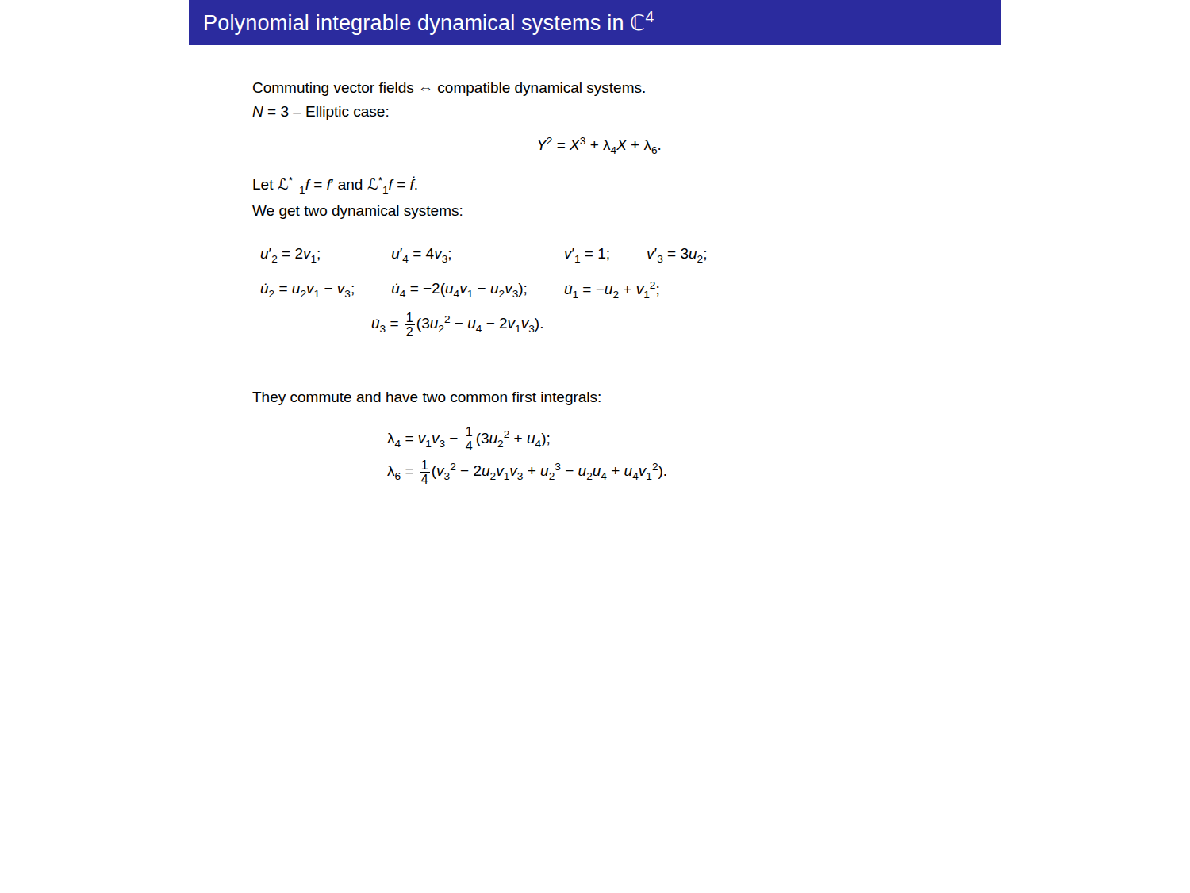Polynomial integrable dynamical systems in ℂ4
Commuting vector fields ⇔ compatible dynamical systems.
N = 3 – Elliptic case:
Y2 = X3 + λ4X + λ6.
Let ℒ*−1f = f′ and ℒ*1f = ḟ.
We get two dynamical systems:
| u ′ 2 = 2 v 1 ; | u ′ 4 = 4 v 3 ; | v ′ 1 = 1; | v ′ 3 = 3 u 2 ; |
| u̇ 2 = u 2 v 1 − v 3 ; | u̇ 4 = −2( u 4 v 1 − u 2 v 3 ); | u̇ 1 = − u 2 + v 1 2 ; |
u̇3 = 12(3u22 − u4 − 2v1v3).
They commute and have two common first integrals:
λ4 = v1v3 − 14(3u22 + u4);
λ6 = 14(v32 − 2u2v1v3 + u23 − u2u4 + u4v12).